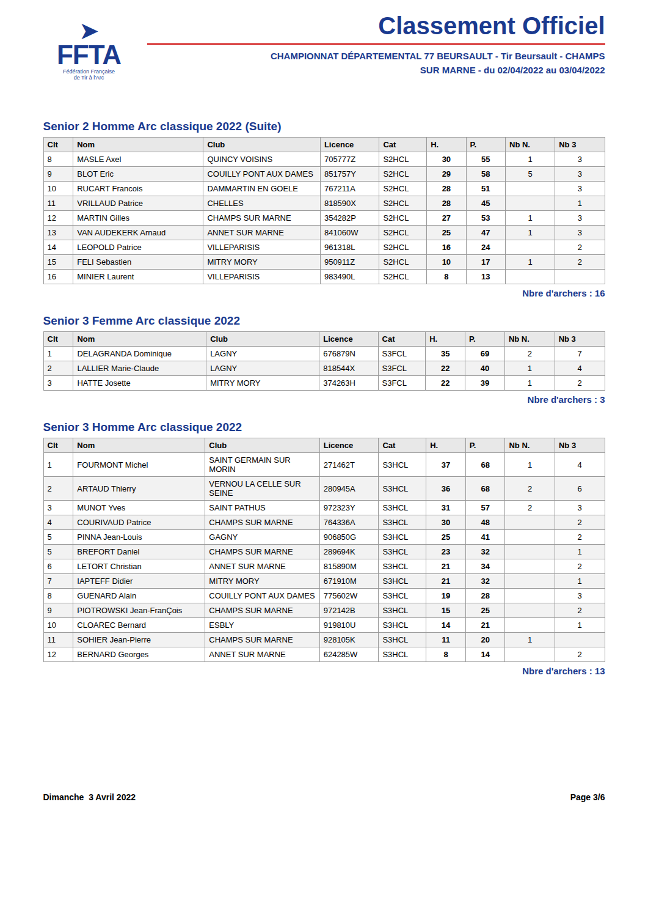➤
FFTA
Fédération Française
de Tir à l'Arc
Classement Officiel
CHAMPIONNAT DÉPARTEMENTAL 77 BEURSAULT - Tir Beursault - CHAMPS
SUR MARNE - du 02/04/2022 au 03/04/2022
Senior 2 Homme Arc classique 2022 (Suite)
| Clt | Nom | Club | Licence | Cat | H. | P. | Nb N. | Nb 3 |
| --- | --- | --- | --- | --- | --- | --- | --- | --- |
| 8 | MASLE Axel | QUINCY VOISINS | 705777Z | S2HCL | 30 | 55 | 1 | 3 |
| 9 | BLOT Eric | COUILLY PONT AUX DAMES | 851757Y | S2HCL | 29 | 58 | 5 | 3 |
| 10 | RUCART Francois | DAMMARTIN EN GOELE | 767211A | S2HCL | 28 | 51 | | 3 |
| 11 | VRILLAUD Patrice | CHELLES | 818590X | S2HCL | 28 | 45 | | 1 |
| 12 | MARTIN Gilles | CHAMPS SUR MARNE | 354282P | S2HCL | 27 | 53 | 1 | 3 |
| 13 | VAN AUDEKERK Arnaud | ANNET SUR MARNE | 841060W | S2HCL | 25 | 47 | 1 | 3 |
| 14 | LEOPOLD Patrice | VILLEPARISIS | 961318L | S2HCL | 16 | 24 | | 2 |
| 15 | FELI Sebastien | MITRY MORY | 950911Z | S2HCL | 10 | 17 | 1 | 2 |
| 16 | MINIER Laurent | VILLEPARISIS | 983490L | S2HCL | 8 | 13 | | |
Nbre d'archers : 16
Senior 3 Femme Arc classique 2022
| Clt | Nom | Club | Licence | Cat | H. | P. | Nb N. | Nb 3 |
| --- | --- | --- | --- | --- | --- | --- | --- | --- |
| 1 | DELAGRANDA Dominique | LAGNY | 676879N | S3FCL | 35 | 69 | 2 | 7 |
| 2 | LALLIER Marie-Claude | LAGNY | 818544X | S3FCL | 22 | 40 | 1 | 4 |
| 3 | HATTE Josette | MITRY MORY | 374263H | S3FCL | 22 | 39 | 1 | 2 |
Nbre d'archers : 3
Senior 3 Homme Arc classique 2022
| Clt | Nom | Club | Licence | Cat | H. | P. | Nb N. | Nb 3 |
| --- | --- | --- | --- | --- | --- | --- | --- | --- |
| 1 | FOURMONT Michel | SAINT GERMAIN SUR MORIN | 271462T | S3HCL | 37 | 68 | 1 | 4 |
| 2 | ARTAUD Thierry | VERNOU LA CELLE SUR SEINE | 280945A | S3HCL | 36 | 68 | 2 | 6 |
| 3 | MUNOT Yves | SAINT PATHUS | 972323Y | S3HCL | 31 | 57 | 2 | 3 |
| 4 | COURIVAUD Patrice | CHAMPS SUR MARNE | 764336A | S3HCL | 30 | 48 | | 2 |
| 5 | PINNA Jean-Louis | GAGNY | 906850G | S3HCL | 25 | 41 | | 2 |
| 5 | BREFORT Daniel | CHAMPS SUR MARNE | 289694K | S3HCL | 23 | 32 | | 1 |
| 6 | LETORT Christian | ANNET SUR MARNE | 815890M | S3HCL | 21 | 34 | | 2 |
| 7 | IAPTEFF Didier | MITRY MORY | 671910M | S3HCL | 21 | 32 | | 1 |
| 8 | GUENARD Alain | COUILLY PONT AUX DAMES | 775602W | S3HCL | 19 | 28 | | 3 |
| 9 | PIOTROWSKI Jean-FranÇois | CHAMPS SUR MARNE | 972142B | S3HCL | 15 | 25 | | 2 |
| 10 | CLOAREC Bernard | ESBLY | 919810U | S3HCL | 14 | 21 | | 1 |
| 11 | SOHIER Jean-Pierre | CHAMPS SUR MARNE | 928105K | S3HCL | 11 | 20 | 1 | |
| 12 | BERNARD Georges | ANNET SUR MARNE | 624285W | S3HCL | 8 | 14 | | 2 |
Nbre d'archers : 13
Dimanche 3 Avril 2022
Page 3/6